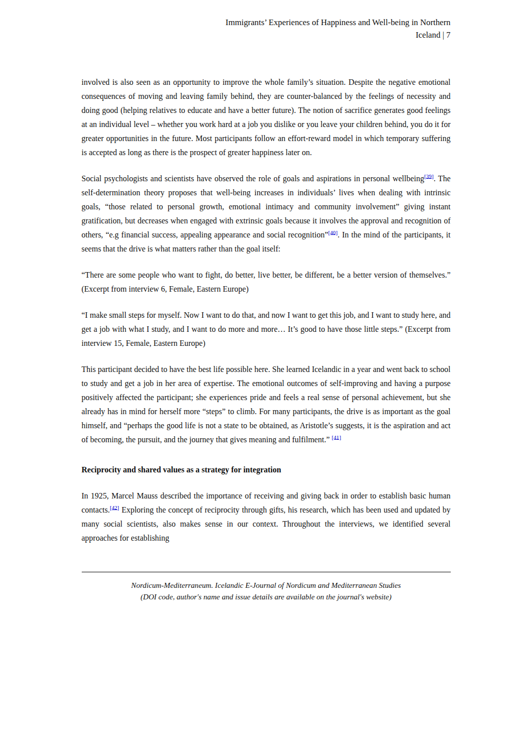Immigrants’ Experiences of Happiness and Well-being in Northern
Iceland | 7
involved is also seen as an opportunity to improve the whole family’s situation. Despite the negative emotional consequences of moving and leaving family behind, they are counter-balanced by the feelings of necessity and doing good (helping relatives to educate and have a better future). The notion of sacrifice generates good feelings at an individual level – whether you work hard at a job you dislike or you leave your children behind, you do it for greater opportunities in the future. Most participants follow an effort-reward model in which temporary suffering is accepted as long as there is the prospect of greater happiness later on.
Social psychologists and scientists have observed the role of goals and aspirations in personal wellbeing[39]. The self-determination theory proposes that well-being increases in individuals’ lives when dealing with intrinsic goals, “those related to personal growth, emotional intimacy and community involvement” giving instant gratification, but decreases when engaged with extrinsic goals because it involves the approval and recognition of others, “e.g financial success, appealing appearance and social recognition”[40]. In the mind of the participants, it seems that the drive is what matters rather than the goal itself:
“There are some people who want to fight, do better, live better, be different, be a better version of themselves.” (Excerpt from interview 6, Female, Eastern Europe)
“I make small steps for myself. Now I want to do that, and now I want to get this job, and I want to study here, and get a job with what I study, and I want to do more and more… It’s good to have those little steps.” (Excerpt from interview 15, Female, Eastern Europe)
This participant decided to have the best life possible here. She learned Icelandic in a year and went back to school to study and get a job in her area of expertise. The emotional outcomes of self-improving and having a purpose positively affected the participant; she experiences pride and feels a real sense of personal achievement, but she already has in mind for herself more “steps” to climb. For many participants, the drive is as important as the goal himself, and “perhaps the good life is not a state to be obtained, as Aristotle’s suggests, it is the aspiration and act of becoming, the pursuit, and the journey that gives meaning and fulfilment.” [41]
Reciprocity and shared values as a strategy for integration
In 1925, Marcel Mauss described the importance of receiving and giving back in order to establish basic human contacts.[42] Exploring the concept of reciprocity through gifts, his research, which has been used and updated by many social scientists, also makes sense in our context. Throughout the interviews, we identified several approaches for establishing
Nordicum-Mediterraneum. Icelandic E-Journal of Nordicum and Mediterranean Studies
(DOI code, author's name and issue details are available on the journal's website)